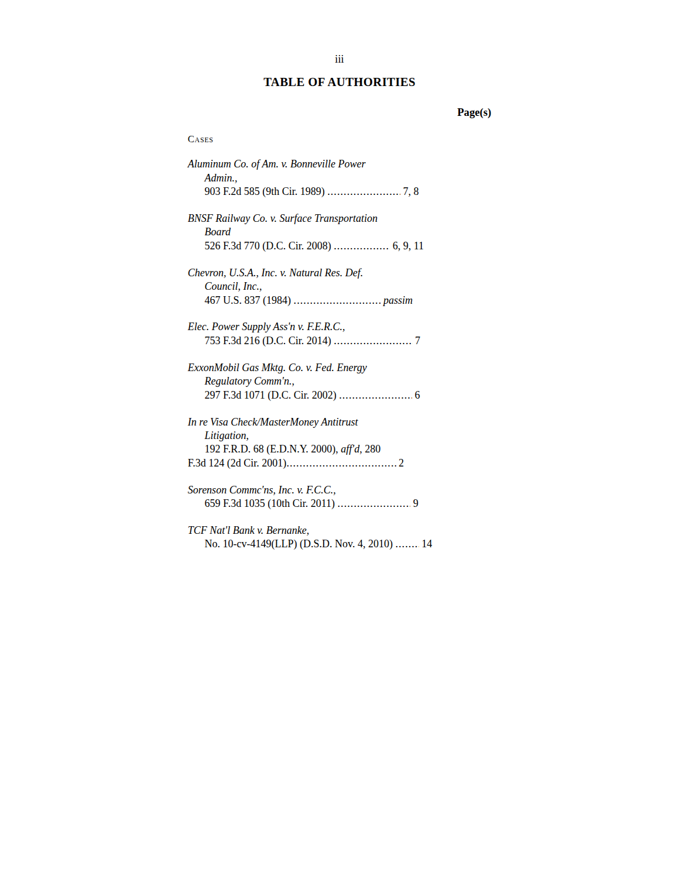iii
TABLE OF AUTHORITIES
Page(s)
Cases
Aluminum Co. of Am. v. Bonneville PowerAdmin., 903 F.2d 585 (9th Cir. 1989) .............................. 7, 8
BNSF Railway Co. v. Surface TransportationBoard 526 F.3d 770 (D.C. Cir. 2008) ..................... 6, 9, 11
Chevron, U.S.A., Inc. v. Natural Res. Def.Council, Inc., 467 U.S. 837 (1984) ....................................... passim
Elec. Power Supply Ass'n v. F.E.R.C., 753 F.3d 216 (D.C. Cir. 2014) ............................... 7
ExxonMobil Gas Mktg. Co. v. Fed. EnergyRegulatory Comm'n., 297 F.3d 1071 (D.C. Cir. 2002) .............................. 6
In re Visa Check/MasterMoney AntitrustLitigation, 192 F.R.D. 68 (E.D.N.Y. 2000), aff'd, 280 F.3d 124 (2d Cir. 2001).......................................... 2
Sorenson Commc'ns, Inc. v. F.C.C., 659 F.3d 1035 (10th Cir. 2011) .............................. 9
TCF Nat'l Bank v. Bernanke, No. 10-cv-4149(LLP) (D.S.D. Nov. 4, 2010) ........ 14